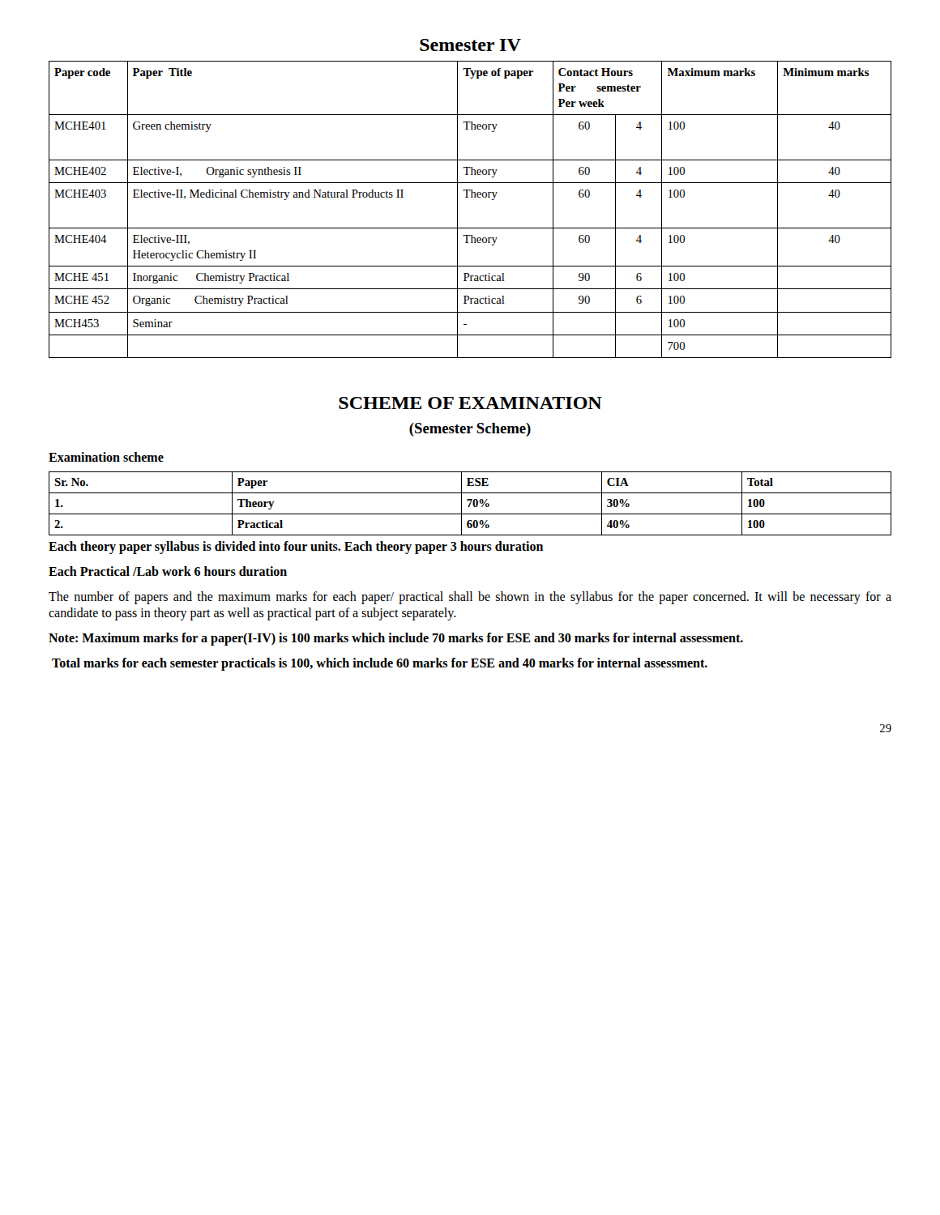Semester IV
| Paper code | Paper Title | Type of paper | Contact Hours Per semester Per week | Maximum marks | Minimum marks |
| --- | --- | --- | --- | --- | --- |
| MCHE401 | Green chemistry | Theory | 60 | 4 | 100 | 40 |
| MCHE402 | Elective-I, Organic synthesis II | Theory | 60 | 4 | 100 | 40 |
| MCHE403 | Elective-II, Medicinal Chemistry and Natural Products II | Theory | 60 | 4 | 100 | 40 |
| MCHE404 | Elective-III, Heterocyclic Chemistry II | Theory | 60 | 4 | 100 | 40 |
| MCHE 451 | Inorganic Chemistry Practical | Practical | 90 | 6 | 100 | |
| MCHE 452 | Organic Chemistry Practical | Practical | 90 | 6 | 100 | |
| MCH453 | Seminar | - | | | 100 | |
| | | | | | 700 | |
SCHEME OF EXAMINATION
(Semester Scheme)
Examination scheme
| Sr. No. | Paper | ESE | CIA | Total |
| --- | --- | --- | --- | --- |
| 1. | Theory | 70% | 30% | 100 |
| 2. | Practical | 60% | 40% | 100 |
Each theory paper syllabus is divided into four units. Each theory paper 3 hours duration
Each Practical /Lab work 6 hours duration
The number of papers and the maximum marks for each paper/ practical shall be shown in the syllabus for the paper concerned. It will be necessary for a candidate to pass in theory part as well as practical part of a subject separately.
Note: Maximum marks for a paper(I-IV) is 100 marks which include 70 marks for ESE and 30 marks for internal assessment.
Total marks for each semester practicals is 100, which include 60 marks for ESE and 40 marks for internal assessment.
29